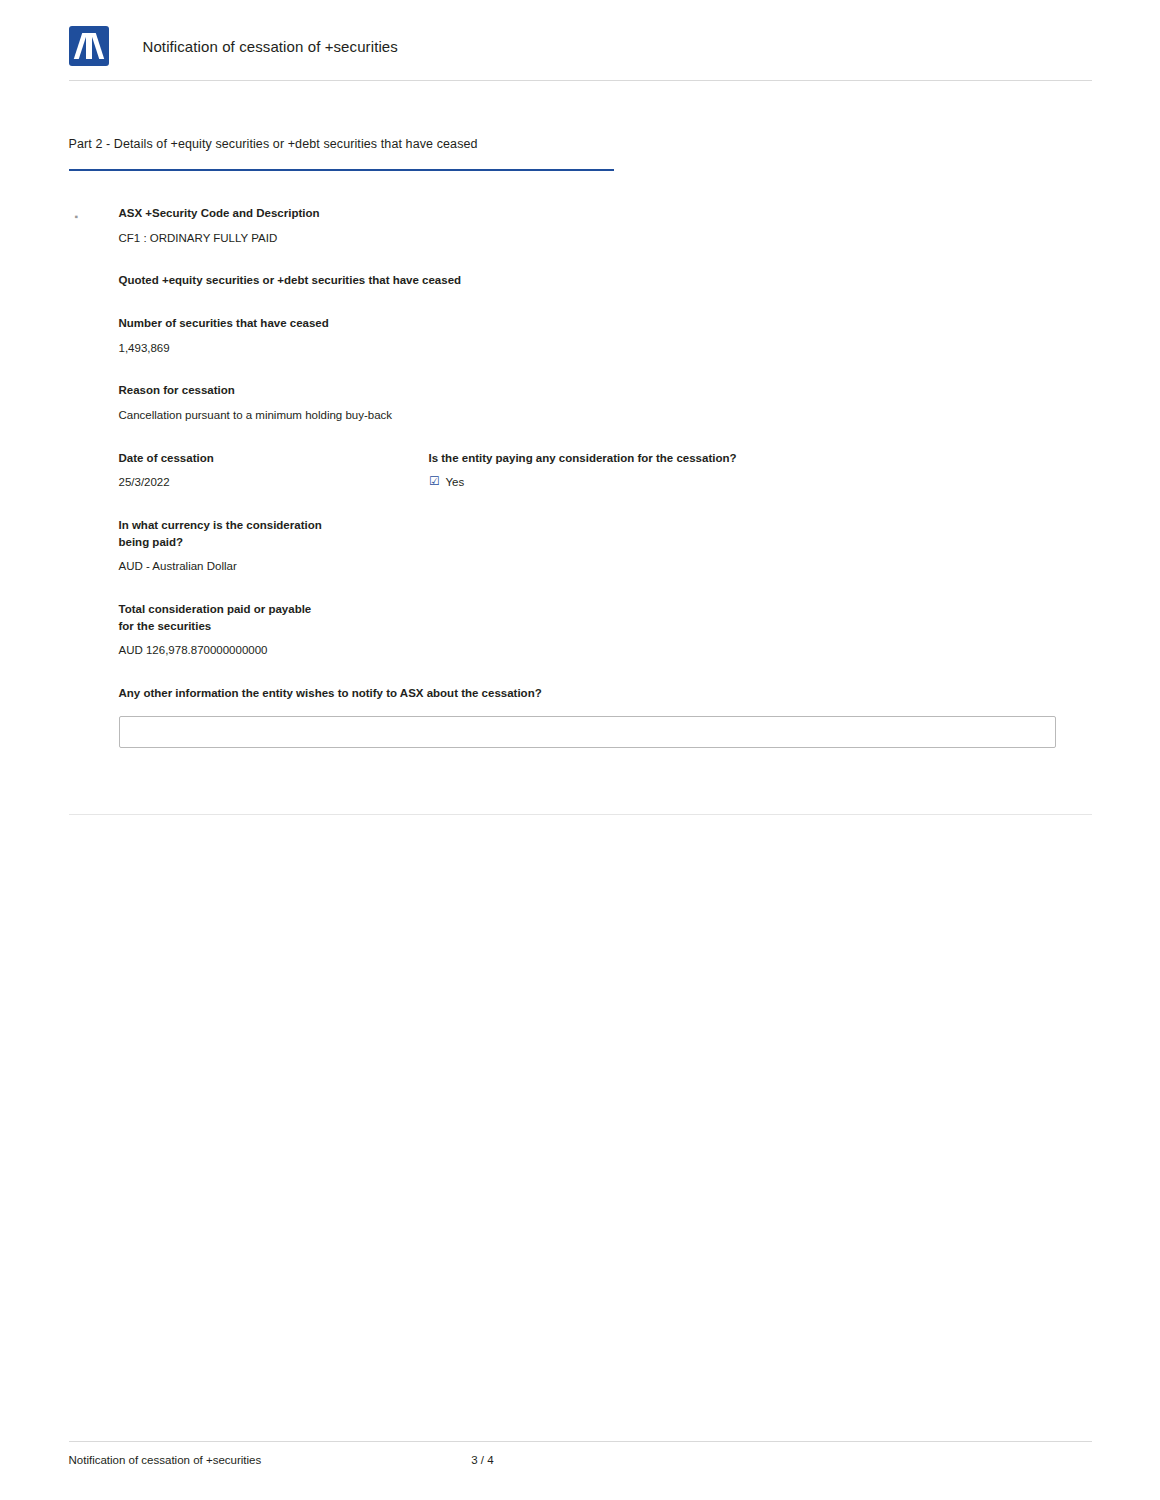Notification of cessation of +securities
Part 2 - Details of +equity securities or +debt securities that have ceased
▪
ASX +Security Code and Description
CF1 : ORDINARY FULLY PAID
Quoted +equity securities or +debt securities that have ceased
Number of securities that have ceased
1,493,869
Reason for cessation
Cancellation pursuant to a minimum holding buy-back
Date of cessation
25/3/2022
Is the entity paying any consideration for the cessation?
☑Yes
In what currency is the consideration
being paid?
AUD - Australian Dollar
Total consideration paid or payable
for the securities
AUD 126,978.870000000000
Any other information the entity wishes to notify to ASX about the cessation?
Notification of cessation of +securities
3 / 4